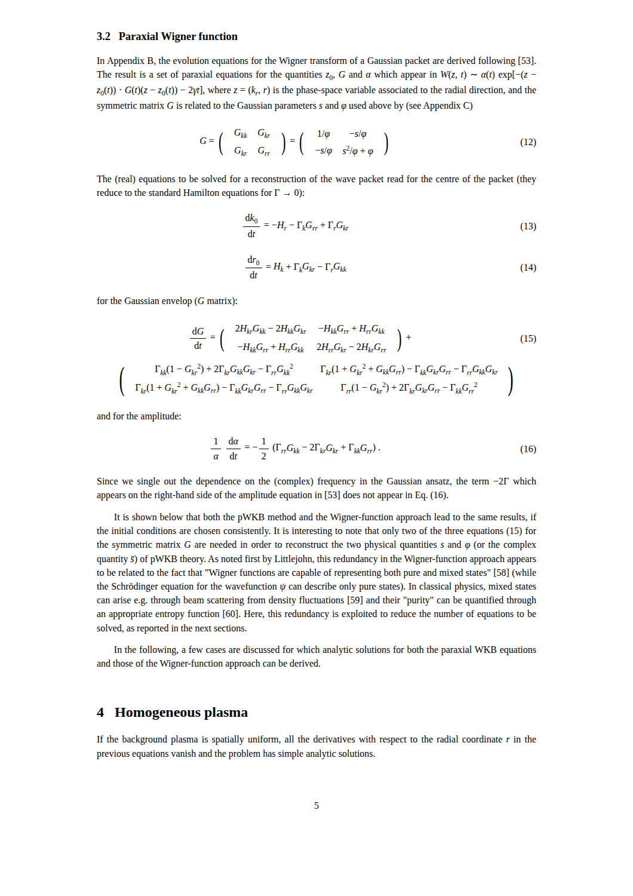3.2 Paraxial Wigner function
In Appendix B, the evolution equations for the Wigner transform of a Gaussian packet are derived following [53]. The result is a set of paraxial equations for the quantities z0, G and α which appear in W(z, t) ∼ α(t) exp[−(z − z0(t)) · G(t)(z − z0(t)) − 2γt], where z = (kr, r) is the phase-space variable associated to the radial direction, and the symmetric matrix G is related to the Gaussian parameters s and φ used above by (see Appendix C)
G = (
| G kk | G kr |
| G kr | G rr |
) = (
| 1/ φ | − s / φ |
| − s / φ | s 2 / φ + φ |
)
(12)
The (real) equations to be solved for a reconstruction of the wave packet read for the centre of the packet (they reduce to the standard Hamilton equations for Γ → 0):
dk0 dt = −Hr − ΓkGrr + ΓrGkr
(13)
dr0 dt = Hk + ΓkGkr − ΓrGkk
(14)
for the Gaussian envelop (G matrix):
dG dt = (
| 2 H kr G kk − 2 H kk G kr | − H kk G rr + H rr G kk |
| − H kk G rr + H rr G kk | 2 H rr G kr − 2 H kr G rr |
) +
(15)
(
| Γ kk (1 − G kr 2 ) + 2Γ kr G kk G kr − Γ rr G kk 2 | Γ kr (1 + G kr 2 + G kk G rr ) − Γ kk G kr G rr − Γ rr G kk G kr |
| Γ kr (1 + G kr 2 + G kk G rr ) − Γ kk G kr G rr − Γ rr G kk G kr | Γ rr (1 − G kr 2 ) + 2Γ kr G kr G rr − Γ kk G rr 2 |
)
and for the amplitude:
1 α dα dt = −12 (ΓrrGkk − 2ΓkrGkr + ΓkkGrr) .
(16)
Since we single out the dependence on the (complex) frequency in the Gaussian ansatz, the term −2Γ which appears on the right-hand side of the amplitude equation in [53] does not appear in Eq. (16).
It is shown below that both the pWKB method and the Wigner-function approach lead to the same results, if the initial conditions are chosen consistently. It is interesting to note that only two of the three equations (15) for the symmetric matrix G are needed in order to reconstruct the two physical quantities s and φ (or the complex quantity s̄) of pWKB theory. As noted first by Littlejohn, this redundancy in the Wigner-function approach appears to be related to the fact that "Wigner functions are capable of representing both pure and mixed states" [58] (while the Schrödinger equation for the wavefunction ψ can describe only pure states). In classical physics, mixed states can arise e.g. through beam scattering from density fluctuations [59] and their "purity" can be quantified through an appropriate entropy function [60]. Here, this redundancy is exploited to reduce the number of equations to be solved, as reported in the next sections.
In the following, a few cases are discussed for which analytic solutions for both the paraxial WKB equations and those of the Wigner-function approach can be derived.
4 Homogeneous plasma
If the background plasma is spatially uniform, all the derivatives with respect to the radial coordinate r in the previous equations vanish and the problem has simple analytic solutions.
5